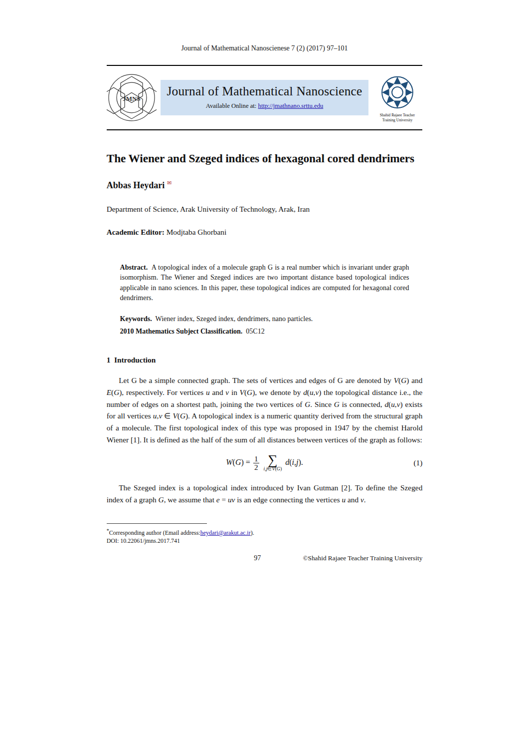Journal of Mathematical Nanoscienese 7 (2) (2017) 97–101
Journal of Mathematical Nanoscience
Available Online at: http://jmathnano.srttu.edu
The Wiener and Szeged indices of hexagonal cored dendrimers
Abbas Heydari ✉
Department of Science, Arak University of Technology, Arak, Iran
Academic Editor: Modjtaba Ghorbani
Abstract. A topological index of a molecule graph G is a real number which is invariant under graph isomorphism. The Wiener and Szeged indices are two important distance based topological indices applicable in nano sciences. In this paper, these topological indices are computed for hexagonal cored dendrimers.
Keywords. Wiener index, Szeged index, dendrimers, nano particles.
2010 Mathematics Subject Classification. 05C12
1 Introduction
Let G be a simple connected graph. The sets of vertices and edges of G are denoted by V(G) and E(G), respectively. For vertices u and v in V(G), we denote by d(u,v) the topological distance i.e., the number of edges on a shortest path, joining the two vertices of G. Since G is connected, d(u,v) exists for all vertices u,v ∈ V(G). A topological index is a numeric quantity derived from the structural graph of a molecule. The first topological index of this type was proposed in 1947 by the chemist Harold Wiener [1]. It is defined as the half of the sum of all distances between vertices of the graph as follows:
W(G) = 12 ∑i,j∈V(G) d(i,j).
(1)
The Szeged index is a topological index introduced by Ivan Gutman [2]. To define the Szeged index of a graph G, we assume that e = uv is an edge connecting the vertices u and v.
*Corresponding author (Email address:heydari@arakut.ac.ir).
DOI: 10.22061/jmns.2017.741
97
©Shahid Rajaee Teacher Training University